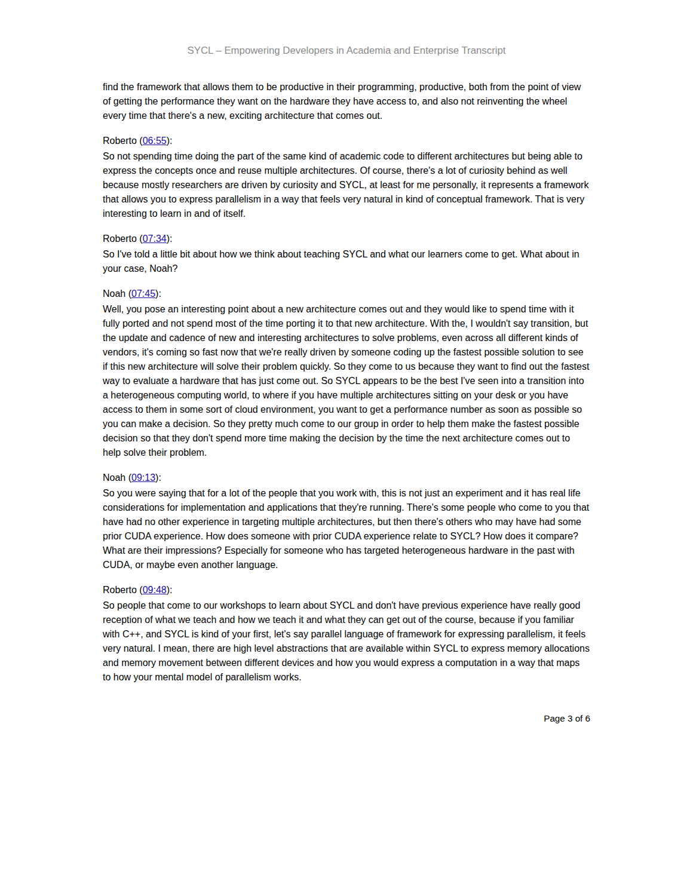SYCL – Empowering Developers in Academia and Enterprise Transcript
find the framework that allows them to be productive in their programming, productive, both from the point of view of getting the performance they want on the hardware they have access to, and also not reinventing the wheel every time that there's a new, exciting architecture that comes out.
Roberto (06:55):
So not spending time doing the part of the same kind of academic code to different architectures but being able to express the concepts once and reuse multiple architectures. Of course, there's a lot of curiosity behind as well because mostly researchers are driven by curiosity and SYCL, at least for me personally, it represents a framework that allows you to express parallelism in a way that feels very natural in kind of conceptual framework. That is very interesting to learn in and of itself.
Roberto (07:34):
So I've told a little bit about how we think about teaching SYCL and what our learners come to get. What about in your case, Noah?
Noah (07:45):
Well, you pose an interesting point about a new architecture comes out and they would like to spend time with it fully ported and not spend most of the time porting it to that new architecture. With the, I wouldn't say transition, but the update and cadence of new and interesting architectures to solve problems, even across all different kinds of vendors, it's coming so fast now that we're really driven by someone coding up the fastest possible solution to see if this new architecture will solve their problem quickly. So they come to us because they want to find out the fastest way to evaluate a hardware that has just come out. So SYCL appears to be the best I've seen into a transition into a heterogeneous computing world, to where if you have multiple architectures sitting on your desk or you have access to them in some sort of cloud environment, you want to get a performance number as soon as possible so you can make a decision. So they pretty much come to our group in order to help them make the fastest possible decision so that they don't spend more time making the decision by the time the next architecture comes out to help solve their problem.
Noah (09:13):
So you were saying that for a lot of the people that you work with, this is not just an experiment and it has real life considerations for implementation and applications that they're running. There's some people who come to you that have had no other experience in targeting multiple architectures, but then there's others who may have had some prior CUDA experience. How does someone with prior CUDA experience relate to SYCL? How does it compare? What are their impressions? Especially for someone who has targeted heterogeneous hardware in the past with CUDA, or maybe even another language.
Roberto (09:48):
So people that come to our workshops to learn about SYCL and don't have previous experience have really good reception of what we teach and how we teach it and what they can get out of the course, because if you familiar with C++, and SYCL is kind of your first, let's say parallel language of framework for expressing parallelism, it feels very natural. I mean, there are high level abstractions that are available within SYCL to express memory allocations and memory movement between different devices and how you would express a computation in a way that maps to how your mental model of parallelism works.
Page 3 of 6